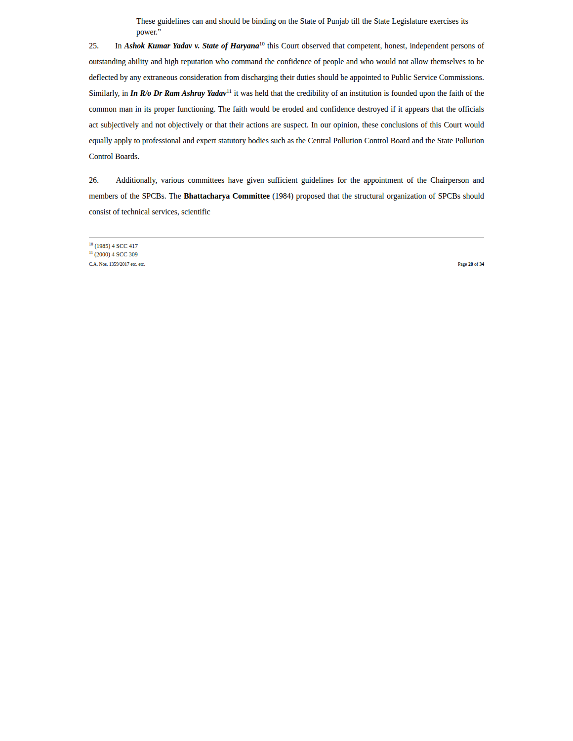These guidelines can and should be binding on the State of Punjab till the State Legislature exercises its power.”
25. In Ashok Kumar Yadav v. State of Haryana10 this Court observed that competent, honest, independent persons of outstanding ability and high reputation who command the confidence of people and who would not allow themselves to be deflected by any extraneous consideration from discharging their duties should be appointed to Public Service Commissions. Similarly, in In R/o Dr Ram Ashray Yadav11 it was held that the credibility of an institution is founded upon the faith of the common man in its proper functioning. The faith would be eroded and confidence destroyed if it appears that the officials act subjectively and not objectively or that their actions are suspect. In our opinion, these conclusions of this Court would equally apply to professional and expert statutory bodies such as the Central Pollution Control Board and the State Pollution Control Boards.
26. Additionally, various committees have given sufficient guidelines for the appointment of the Chairperson and members of the SPCBs. The Bhattacharya Committee (1984) proposed that the structural organization of SPCBs should consist of technical services, scientific
10 (1985) 4 SCC 417
11 (2000) 4 SCC 309
C.A. Nos. 1359/2017 etc. etc. Page 28 of 34